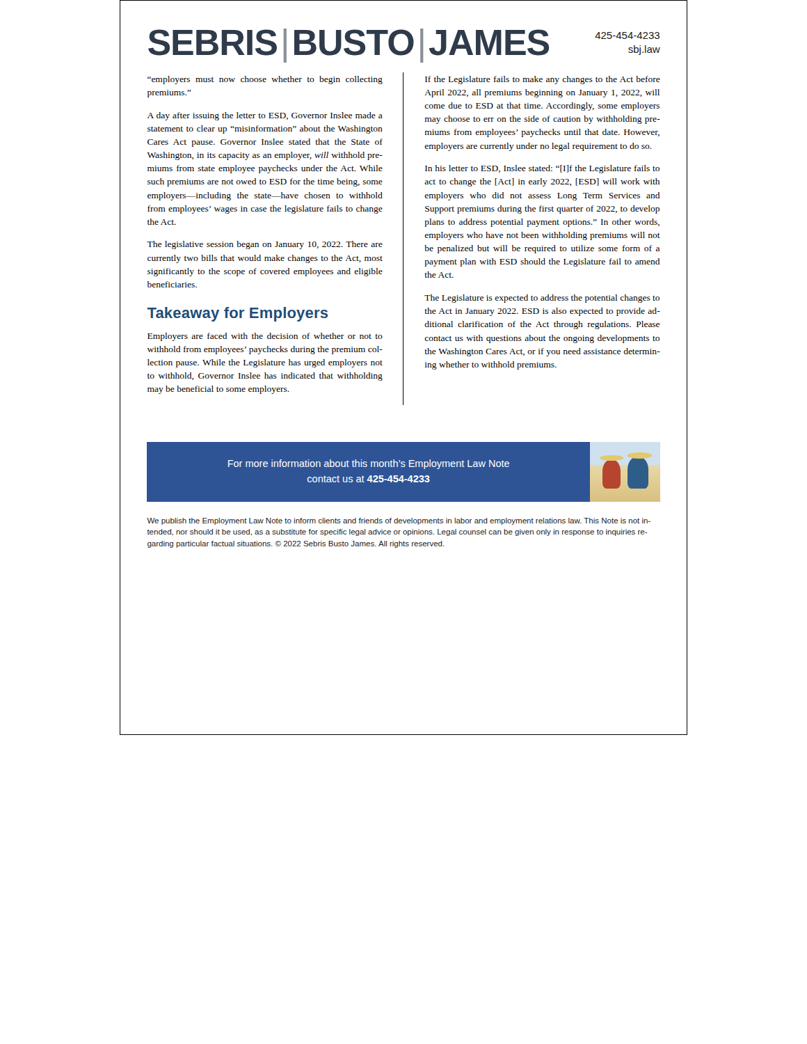SEBRIS|BUSTO|JAMES
425-454-4233
sbj.law
“employers must now choose whether to begin collecting premiums.”
A day after issuing the letter to ESD, Governor Inslee made a statement to clear up “misinformation” about the Washington Cares Act pause. Governor Inslee stated that the State of Washington, in its capacity as an employer, will withhold premiums from state employee paychecks under the Act. While such premiums are not owed to ESD for the time being, some employers—including the state—have chosen to withhold from employees’ wages in case the legislature fails to change the Act.
The legislative session began on January 10, 2022. There are currently two bills that would make changes to the Act, most significantly to the scope of covered employees and eligible beneficiaries.
Takeaway for Employers
Employers are faced with the decision of whether or not to withhold from employees’ paychecks during the premium collection pause. While the Legislature has urged employers not to withhold, Governor Inslee has indicated that withholding may be beneficial to some employers.
If the Legislature fails to make any changes to the Act before April 2022, all premiums beginning on January 1, 2022, will come due to ESD at that time. Accordingly, some employers may choose to err on the side of caution by withholding premiums from employees’ paychecks until that date. However, employers are currently under no legal requirement to do so.
In his letter to ESD, Inslee stated: “[I]f the Legislature fails to act to change the [Act] in early 2022, [ESD] will work with employers who did not assess Long Term Services and Support premiums during the first quarter of 2022, to develop plans to address potential payment options.” In other words, employers who have not been withholding premiums will not be penalized but will be required to utilize some form of a payment plan with ESD should the Legislature fail to amend the Act.
The Legislature is expected to address the potential changes to the Act in January 2022. ESD is also expected to provide additional clarification of the Act through regulations. Please contact us with questions about the ongoing developments to the Washington Cares Act, or if you need assistance determining whether to withhold premiums.
For more information about this month’s Employment Law Note
contact us at 425-454-4233
We publish the Employment Law Note to inform clients and friends of developments in labor and employment relations law. This Note is not intended, nor should it be used, as a substitute for specific legal advice or opinions. Legal counsel can be given only in response to inquiries regarding particular factual situations. © 2022 Sebris Busto James. All rights reserved.